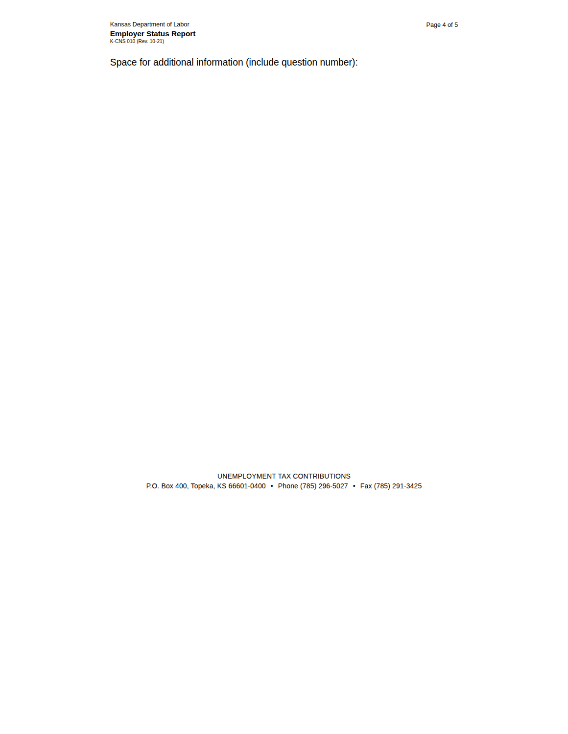Kansas Department of Labor
Employer Status Report
K-CNS 010 (Rev. 10-21)
Page 4 of 5
Space for additional information (include question number):
UNEMPLOYMENT TAX CONTRIBUTIONS
P.O. Box 400, Topeka, KS 66601-0400 • Phone (785) 296-5027 • Fax (785) 291-3425